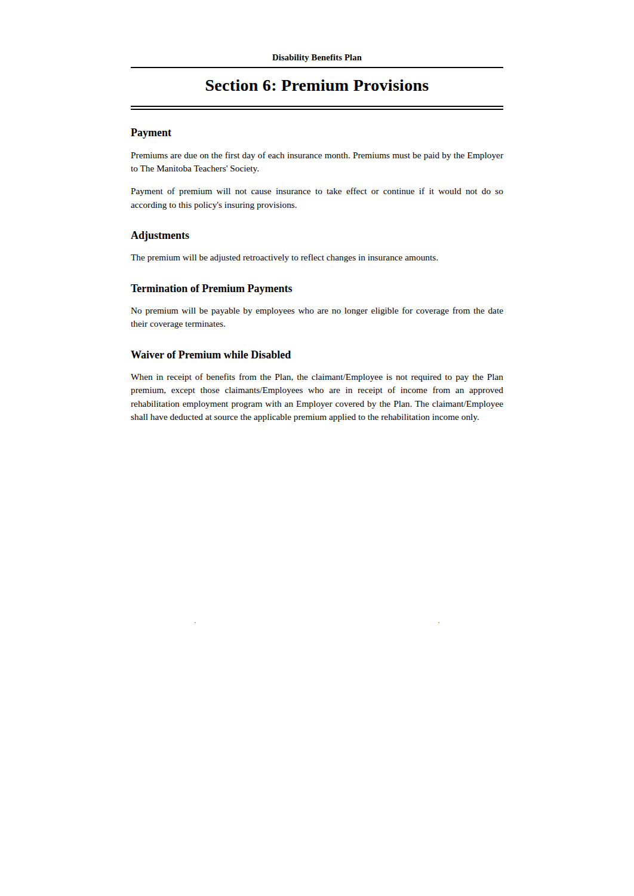Disability Benefits Plan
Section 6: Premium Provisions
Payment
Premiums are due on the first day of each insurance month. Premiums must be paid by the Employer to The Manitoba Teachers' Society.
Payment of premium will not cause insurance to take effect or continue if it would not do so according to this policy's insuring provisions.
Adjustments
The premium will be adjusted retroactively to reflect changes in insurance amounts.
Termination of Premium Payments
No premium will be payable by employees who are no longer eligible for coverage from the date their coverage terminates.
Waiver of Premium while Disabled
When in receipt of benefits from the Plan, the claimant/Employee is not required to pay the Plan premium, except those claimants/Employees who are in receipt of income from an approved rehabilitation employment program with an Employer covered by the Plan. The claimant/Employee shall have deducted at source the applicable premium applied to the rehabilitation income only.
· ·